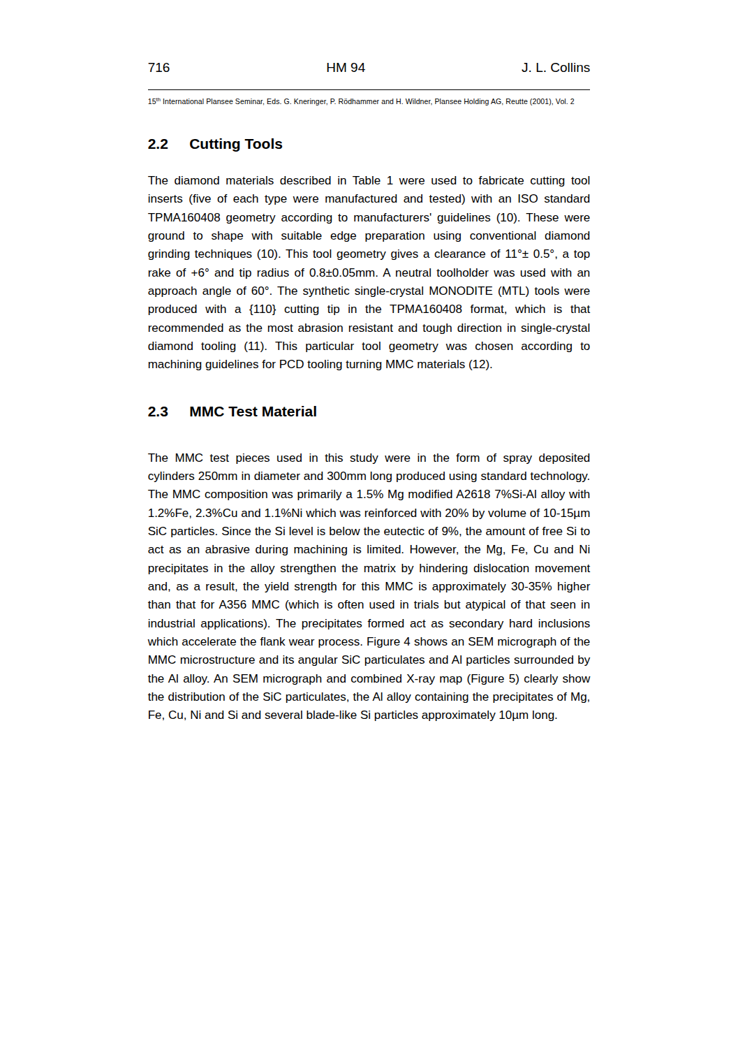716 HM 94 J. L. Collins
15th International Plansee Seminar, Eds. G. Kneringer, P. Rödhammer and H. Wildner, Plansee Holding AG, Reutte (2001), Vol. 2
2.2 Cutting Tools
The diamond materials described in Table 1 were used to fabricate cutting tool inserts (five of each type were manufactured and tested) with an ISO standard TPMA160408 geometry according to manufacturers' guidelines (10). These were ground to shape with suitable edge preparation using conventional diamond grinding techniques (10). This tool geometry gives a clearance of 11°± 0.5°, a top rake of +6° and tip radius of 0.8±0.05mm. A neutral toolholder was used with an approach angle of 60°. The synthetic single-crystal MONODITE (MTL) tools were produced with a {110} cutting tip in the TPMA160408 format, which is that recommended as the most abrasion resistant and tough direction in single-crystal diamond tooling (11). This particular tool geometry was chosen according to machining guidelines for PCD tooling turning MMC materials (12).
2.3 MMC Test Material
The MMC test pieces used in this study were in the form of spray deposited cylinders 250mm in diameter and 300mm long produced using standard technology. The MMC composition was primarily a 1.5% Mg modified A2618 7%Si-Al alloy with 1.2%Fe, 2.3%Cu and 1.1%Ni which was reinforced with 20% by volume of 10-15µm SiC particles. Since the Si level is below the eutectic of 9%, the amount of free Si to act as an abrasive during machining is limited. However, the Mg, Fe, Cu and Ni precipitates in the alloy strengthen the matrix by hindering dislocation movement and, as a result, the yield strength for this MMC is approximately 30-35% higher than that for A356 MMC (which is often used in trials but atypical of that seen in industrial applications). The precipitates formed act as secondary hard inclusions which accelerate the flank wear process. Figure 4 shows an SEM micrograph of the MMC microstructure and its angular SiC particulates and Al particles surrounded by the Al alloy. An SEM micrograph and combined X-ray map (Figure 5) clearly show the distribution of the SiC particulates, the Al alloy containing the precipitates of Mg, Fe, Cu, Ni and Si and several blade-like Si particles approximately 10µm long.